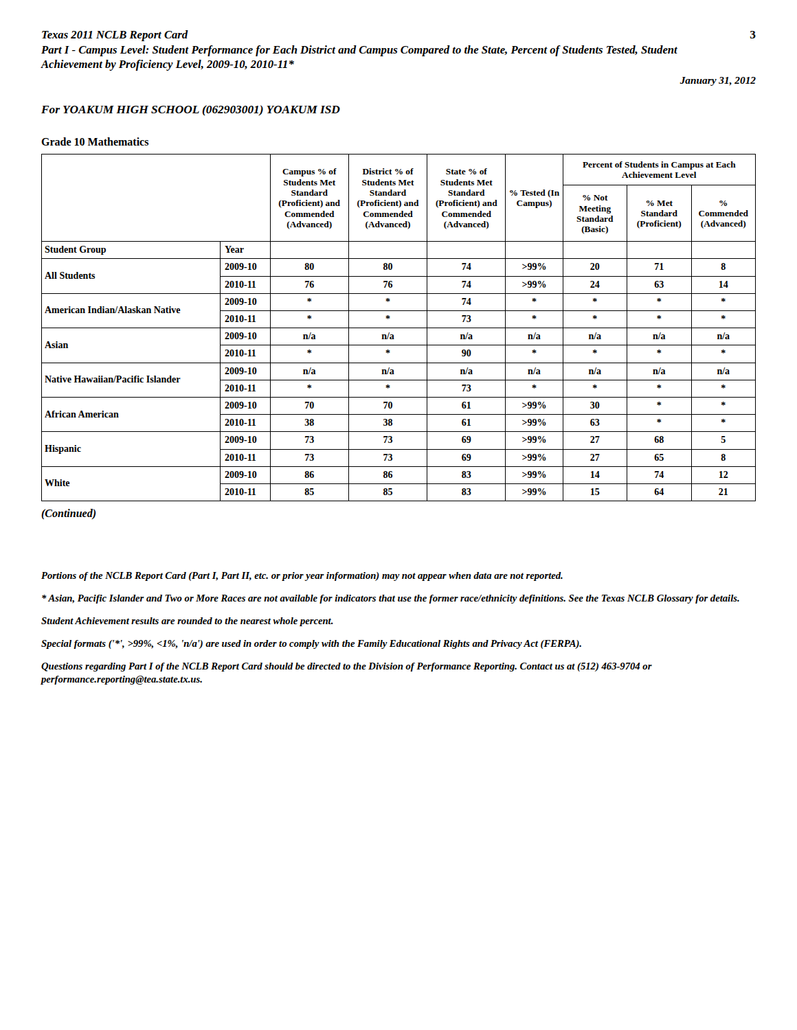Texas 2011 NCLB Report Card
Part I - Campus Level: Student Performance for Each District and Campus Compared to the State, Percent of Students Tested, Student Achievement by Proficiency Level, 2009-10, 2010-11*
3
January 31, 2012
For YOAKUM HIGH SCHOOL (062903001) YOAKUM ISD
Grade 10 Mathematics
| | Campus % of Students Met Standard (Proficient) and Commended (Advanced) | District % of Students Met Standard (Proficient) and Commended (Advanced) | State % of Students Met Standard (Proficient) and Commended (Advanced) | % Tested (In Campus) | Percent of Students in Campus at Each Achievement Level |
| --- | --- | --- | --- | --- | --- |
| % Not Meeting Standard (Basic) | % Met Standard (Proficient) | % Commended (Advanced) |
| Student Group | Year | | | | | | | |
| All Students | 2009-10 | 80 | 80 | 74 | >99% | 20 | 71 | 8 |
| 2010-11 | 76 | 76 | 74 | >99% | 24 | 63 | 14 |
| American Indian/Alaskan Native | 2009-10 | * | * | 74 | * | * | * | * |
| 2010-11 | * | * | 73 | * | * | * | * |
| Asian | 2009-10 | n/a | n/a | n/a | n/a | n/a | n/a | n/a |
| 2010-11 | * | * | 90 | * | * | * | * |
| Native Hawaiian/Pacific Islander | 2009-10 | n/a | n/a | n/a | n/a | n/a | n/a | n/a |
| 2010-11 | * | * | 73 | * | * | * | * |
| African American | 2009-10 | 70 | 70 | 61 | >99% | 30 | * | * |
| 2010-11 | 38 | 38 | 61 | >99% | 63 | * | * |
| Hispanic | 2009-10 | 73 | 73 | 69 | >99% | 27 | 68 | 5 |
| 2010-11 | 73 | 73 | 69 | >99% | 27 | 65 | 8 |
| White | 2009-10 | 86 | 86 | 83 | >99% | 14 | 74 | 12 |
| 2010-11 | 85 | 85 | 83 | >99% | 15 | 64 | 21 |
(Continued)
Portions of the NCLB Report Card (Part I, Part II, etc. or prior year information) may not appear when data are not reported.
* Asian, Pacific Islander and Two or More Races are not available for indicators that use the former race/ethnicity definitions. See the Texas NCLB Glossary for details.
Student Achievement results are rounded to the nearest whole percent.
Special formats ('*', >99%, <1%, 'n/a') are used in order to comply with the Family Educational Rights and Privacy Act (FERPA).
Questions regarding Part I of the NCLB Report Card should be directed to the Division of Performance Reporting. Contact us at (512) 463-9704 or performance.reporting@tea.state.tx.us.